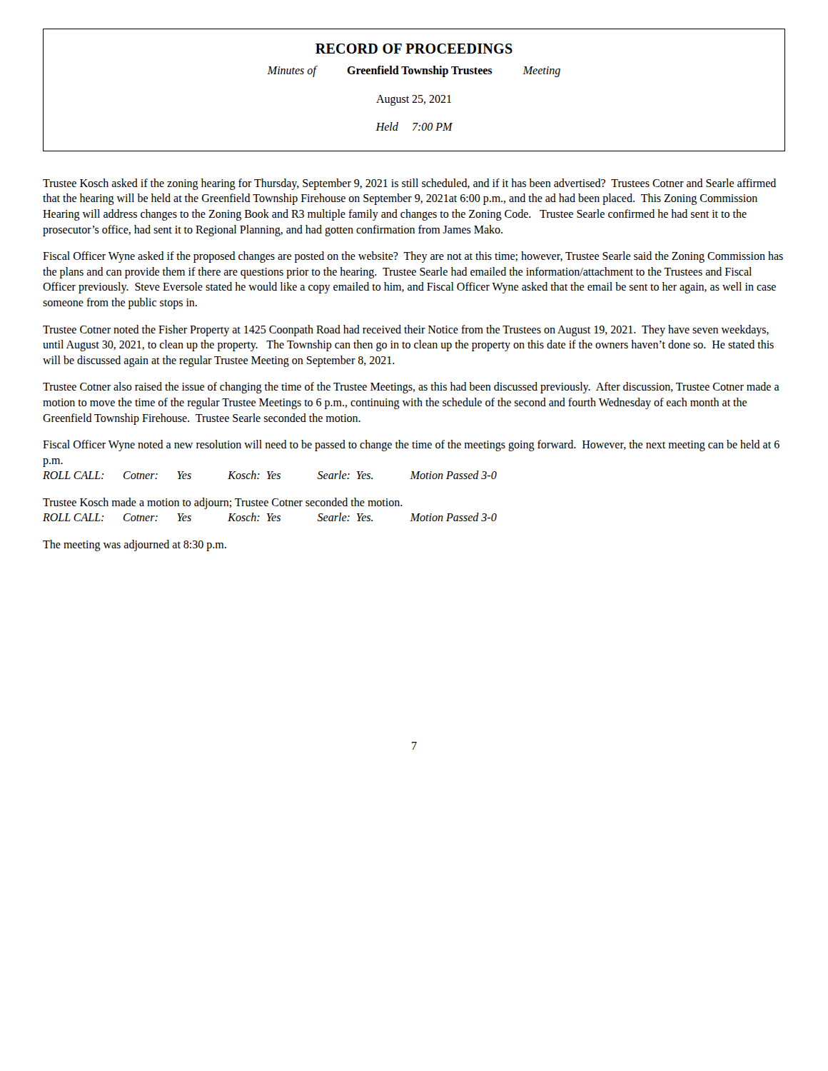RECORD OF PROCEEDINGS
Minutes of Greenfield Township Trustees Meeting
August 25, 2021
Held 7:00 PM
Trustee Kosch asked if the zoning hearing for Thursday, September 9, 2021 is still scheduled, and if it has been advertised? Trustees Cotner and Searle affirmed that the hearing will be held at the Greenfield Township Firehouse on September 9, 2021at 6:00 p.m., and the ad had been placed. This Zoning Commission Hearing will address changes to the Zoning Book and R3 multiple family and changes to the Zoning Code. Trustee Searle confirmed he had sent it to the prosecutor’s office, had sent it to Regional Planning, and had gotten confirmation from James Mako.
Fiscal Officer Wyne asked if the proposed changes are posted on the website? They are not at this time; however, Trustee Searle said the Zoning Commission has the plans and can provide them if there are questions prior to the hearing. Trustee Searle had emailed the information/attachment to the Trustees and Fiscal Officer previously. Steve Eversole stated he would like a copy emailed to him, and Fiscal Officer Wyne asked that the email be sent to her again, as well in case someone from the public stops in.
Trustee Cotner noted the Fisher Property at 1425 Coonpath Road had received their Notice from the Trustees on August 19, 2021. They have seven weekdays, until August 30, 2021, to clean up the property. The Township can then go in to clean up the property on this date if the owners haven’t done so. He stated this will be discussed again at the regular Trustee Meeting on September 8, 2021.
Trustee Cotner also raised the issue of changing the time of the Trustee Meetings, as this had been discussed previously. After discussion, Trustee Cotner made a motion to move the time of the regular Trustee Meetings to 6 p.m., continuing with the schedule of the second and fourth Wednesday of each month at the Greenfield Township Firehouse. Trustee Searle seconded the motion.
Fiscal Officer Wyne noted a new resolution will need to be passed to change the time of the meetings going forward. However, the next meeting can be held at 6 p.m.
ROLL CALL: Cotner: Yes Kosch: Yes Searle: Yes. Motion Passed 3-0
Trustee Kosch made a motion to adjourn; Trustee Cotner seconded the motion.
ROLL CALL: Cotner: Yes Kosch: Yes Searle: Yes. Motion Passed 3-0
The meeting was adjourned at 8:30 p.m.
7